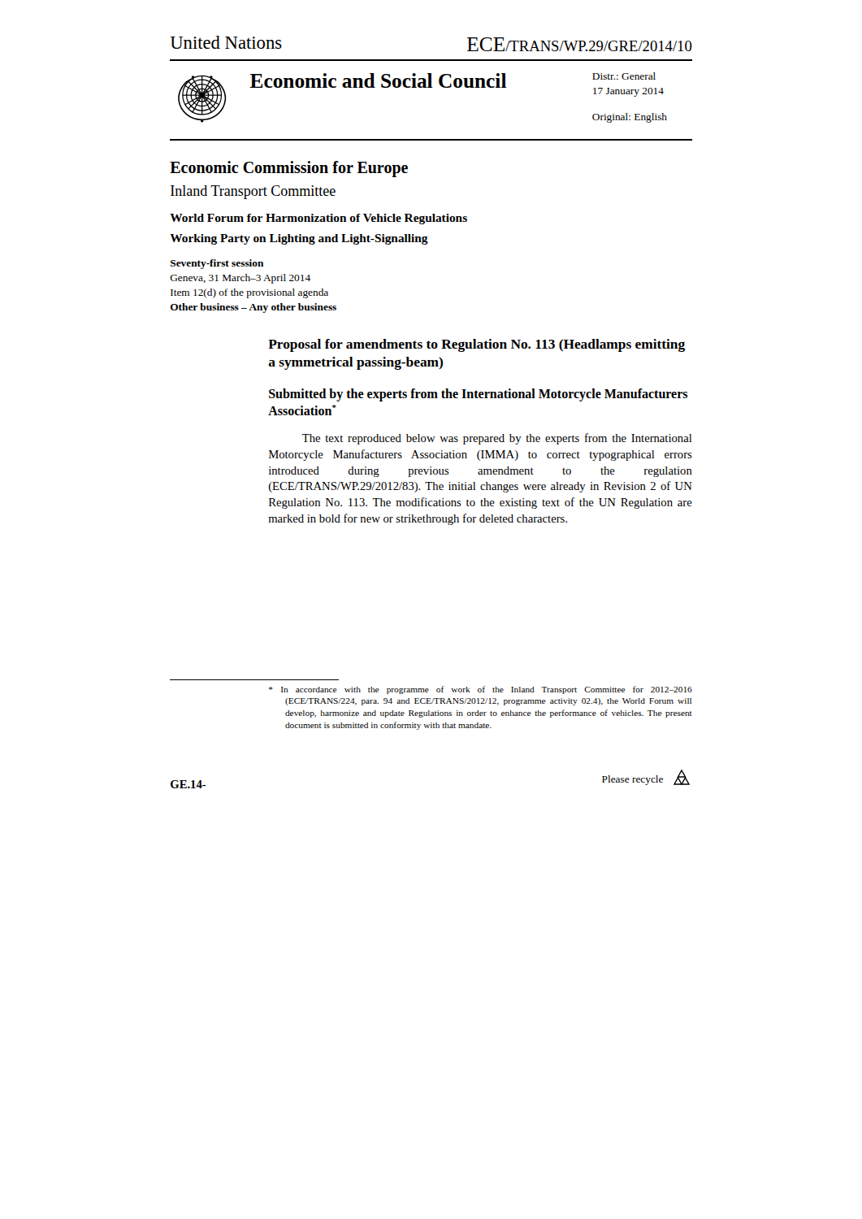| United Nations | ECE /TRANS/WP.29/GRE/2014/10 |
| | Economic and Social Council | Distr.: General 17 January 2014 Original: English |
Economic Commission for Europe
Inland Transport Committee
World Forum for Harmonization of Vehicle Regulations
Working Party on Lighting and Light-Signalling
Seventy-first session
Geneva, 31 March–3 April 2014
Item 12(d) of the provisional agenda
Other business – Any other business
Proposal for amendments to Regulation No. 113 (Headlamps emitting a symmetrical passing-beam)
Submitted by the experts from the International Motorcycle Manufacturers Association*
The text reproduced below was prepared by the experts from the International Motorcycle Manufacturers Association (IMMA) to correct typographical errors introduced during previous amendment to the regulation (ECE/TRANS/WP.29/2012/83). The initial changes were already in Revision 2 of UN Regulation No. 113. The modifications to the existing text of the UN Regulation are marked in bold for new or strikethrough for deleted characters.
*In accordance with the programme of work of the Inland Transport Committee for 2012–2016 (ECE/TRANS/224, para. 94 and ECE/TRANS/2012/12, programme activity 02.4), the World Forum will develop, harmonize and update Regulations in order to enhance the performance of vehicles. The present document is submitted in conformity with that mandate.
| GE.14- | Please recycle |